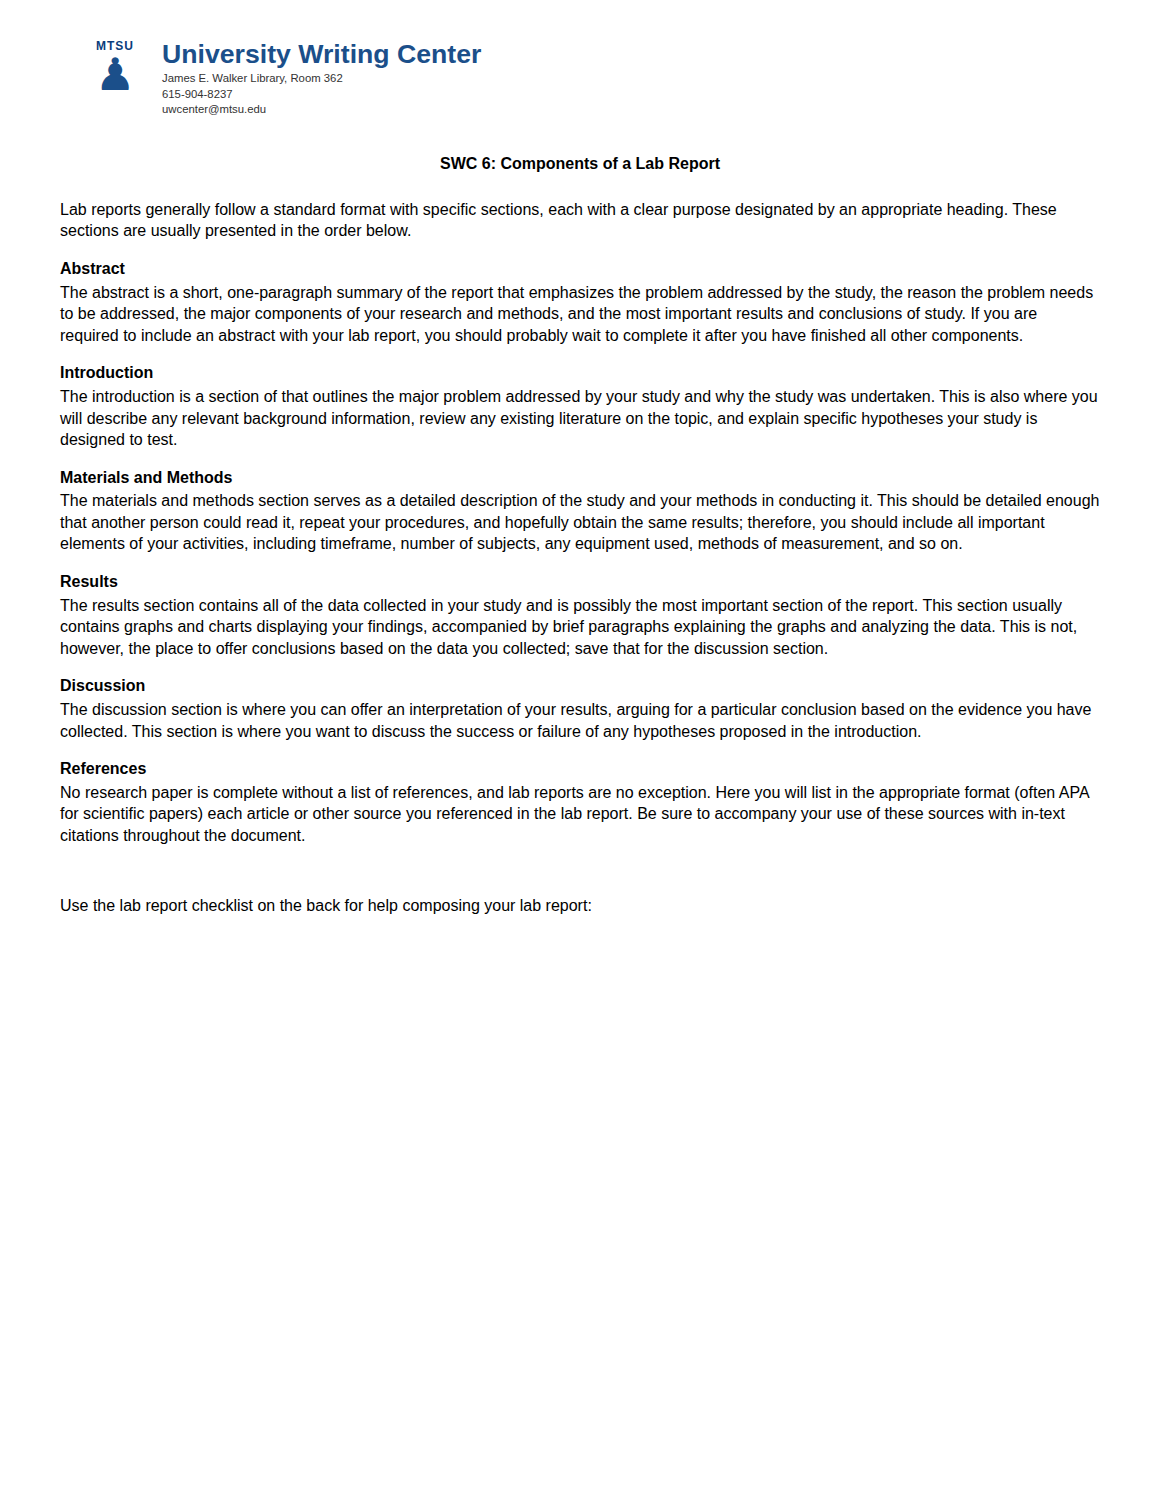MTSU
♟
University Writing Center
James E. Walker Library, Room 362
615-904-8237
uwcenter@mtsu.edu
SWC 6: Components of a Lab Report
Lab reports generally follow a standard format with specific sections, each with a clear purpose designated by an appropriate heading. These sections are usually presented in the order below.
Abstract
The abstract is a short, one-paragraph summary of the report that emphasizes the problem addressed by the study, the reason the problem needs to be addressed, the major components of your research and methods, and the most important results and conclusions of study. If you are required to include an abstract with your lab report, you should probably wait to complete it after you have finished all other components.
Introduction
The introduction is a section of that outlines the major problem addressed by your study and why the study was undertaken. This is also where you will describe any relevant background information, review any existing literature on the topic, and explain specific hypotheses your study is designed to test.
Materials and Methods
The materials and methods section serves as a detailed description of the study and your methods in conducting it. This should be detailed enough that another person could read it, repeat your procedures, and hopefully obtain the same results; therefore, you should include all important elements of your activities, including timeframe, number of subjects, any equipment used, methods of measurement, and so on.
Results
The results section contains all of the data collected in your study and is possibly the most important section of the report. This section usually contains graphs and charts displaying your findings, accompanied by brief paragraphs explaining the graphs and analyzing the data. This is not, however, the place to offer conclusions based on the data you collected; save that for the discussion section.
Discussion
The discussion section is where you can offer an interpretation of your results, arguing for a particular conclusion based on the evidence you have collected. This section is where you want to discuss the success or failure of any hypotheses proposed in the introduction.
References
No research paper is complete without a list of references, and lab reports are no exception. Here you will list in the appropriate format (often APA for scientific papers) each article or other source you referenced in the lab report. Be sure to accompany your use of these sources with in-text citations throughout the document.
Use the lab report checklist on the back for help composing your lab report: